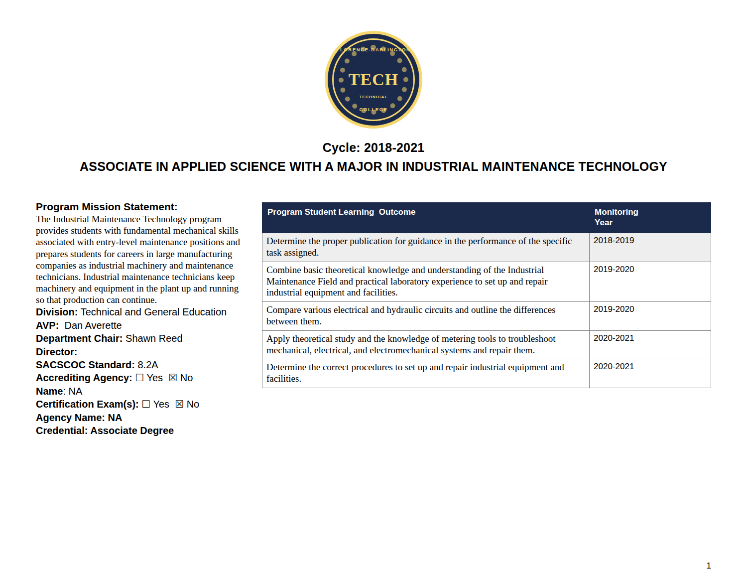Florence-Darlington
TECH
Technical
College
Cycle: 2018-2021
Associate in Applied Science with a Major in Industrial Maintenance Technology
Program Mission Statement:
The Industrial Maintenance Technology program provides students with fundamental mechanical skills associated with entry-level maintenance positions and prepares students for careers in large manufacturing companies as industrial machinery and maintenance technicians. Industrial maintenance technicians keep machinery and equipment in the plant up and running so that production can continue.
Division: Technical and General Education
AVP: Dan Averette
Department Chair: Shawn Reed
Director:
SACSCOC Standard: 8.2A
Accrediting Agency: ☐ Yes ☒ No
Name: NA
Certification Exam(s): ☐ Yes ☒ No
Agency Name: NA
Credential: Associate Degree
| Program Student Learning Outcome | Monitoring Year |
| --- | --- |
| Determine the proper publication for guidance in the performance of the specific task assigned. | 2018-2019 |
| Combine basic theoretical knowledge and understanding of the Industrial Maintenance Field and practical laboratory experience to set up and repair industrial equipment and facilities. | 2019-2020 |
| Compare various electrical and hydraulic circuits and outline the differences between them. | 2019-2020 |
| Apply theoretical study and the knowledge of metering tools to troubleshoot mechanical, electrical, and electromechanical systems and repair them. | 2020-2021 |
| Determine the correct procedures to set up and repair industrial equipment and facilities. | 2020-2021 |
1